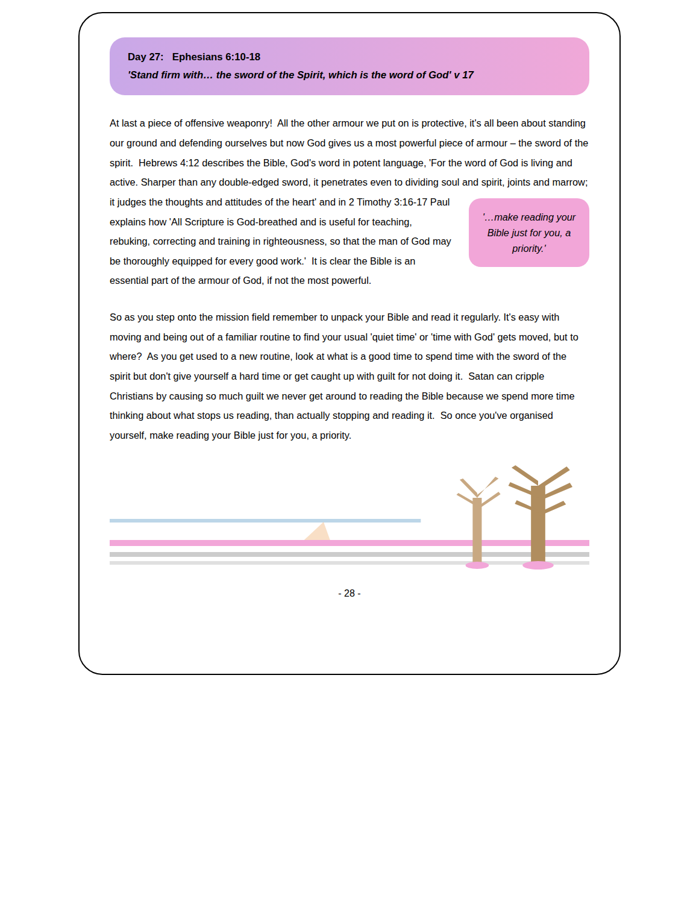Day 27: Ephesians 6:10-18
'Stand firm with… the sword of the Spirit, which is the word of God' v 17
At last a piece of offensive weaponry! All the other armour we put on is protective, it's all been about standing our ground and defending ourselves but now God gives us a most powerful piece of armour – the sword of the spirit. Hebrews 4:12 describes the Bible, God's word in potent language, 'For the word of God is living and active. Sharper than any double-edged sword, it penetrates even to dividing soul and spirit, joints and marrow; it judges the thoughts and attitudes of the heart' and in 2 Timothy 3:16-17 Paul '…make reading your Bible just for you, a priority.' explains how 'All Scripture is God-breathed and is useful for teaching, rebuking, correcting and training in righteousness, so that the man of God may be thoroughly equipped for every good work.' It is clear the Bible is an essential part of the armour of God, if not the most powerful.
So as you step onto the mission field remember to unpack your Bible and read it regularly. It's easy with moving and being out of a familiar routine to find your usual 'quiet time' or 'time with God' gets moved, but to where? As you get used to a new routine, look at what is a good time to spend time with the sword of the spirit but don't give yourself a hard time or get caught up with guilt for not doing it. Satan can cripple Christians by causing so much guilt we never get around to reading the Bible because we spend more time thinking about what stops us reading, than actually stopping and reading it. So once you've organised yourself, make reading your Bible just for you, a priority.
- 28 -